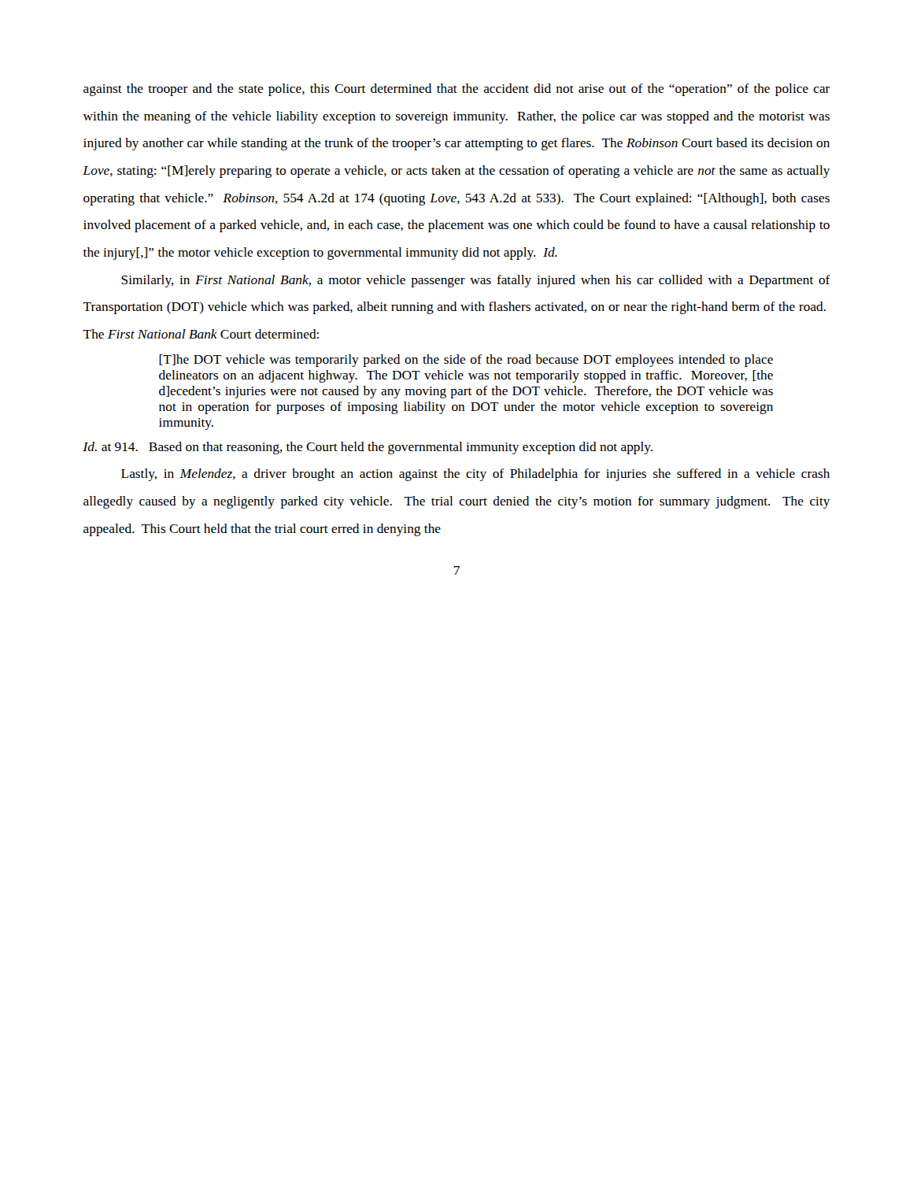against the trooper and the state police, this Court determined that the accident did not arise out of the “operation” of the police car within the meaning of the vehicle liability exception to sovereign immunity. Rather, the police car was stopped and the motorist was injured by another car while standing at the trunk of the trooper’s car attempting to get flares. The Robinson Court based its decision on Love, stating: “[M]erely preparing to operate a vehicle, or acts taken at the cessation of operating a vehicle are not the same as actually operating that vehicle.” Robinson, 554 A.2d at 174 (quoting Love, 543 A.2d at 533). The Court explained: “[Although], both cases involved placement of a parked vehicle, and, in each case, the placement was one which could be found to have a causal relationship to the injury[,]” the motor vehicle exception to governmental immunity did not apply. Id.
Similarly, in First National Bank, a motor vehicle passenger was fatally injured when his car collided with a Department of Transportation (DOT) vehicle which was parked, albeit running and with flashers activated, on or near the right-hand berm of the road. The First National Bank Court determined:
[T]he DOT vehicle was temporarily parked on the side of the road because DOT employees intended to place delineators on an adjacent highway. The DOT vehicle was not temporarily stopped in traffic. Moreover, [the d]ecedent’s injuries were not caused by any moving part of the DOT vehicle. Therefore, the DOT vehicle was not in operation for purposes of imposing liability on DOT under the motor vehicle exception to sovereign immunity.
Id. at 914. Based on that reasoning, the Court held the governmental immunity exception did not apply.
Lastly, in Melendez, a driver brought an action against the city of Philadelphia for injuries she suffered in a vehicle crash allegedly caused by a negligently parked city vehicle. The trial court denied the city’s motion for summary judgment. The city appealed. This Court held that the trial court erred in denying the
7